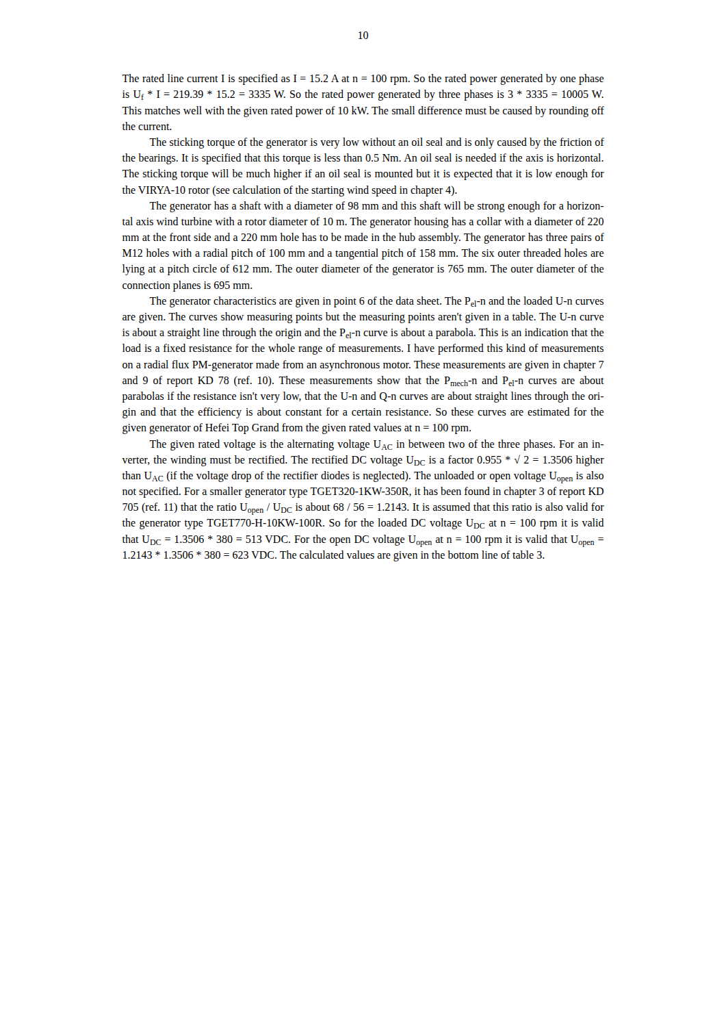10
The rated line current I is specified as I = 15.2 A at n = 100 rpm. So the rated power generated by one phase is Uf * I = 219.39 * 15.2 = 3335 W. So the rated power generated by three phases is 3 * 3335 = 10005 W. This matches well with the given rated power of 10 kW. The small difference must be caused by rounding off the current.
The sticking torque of the generator is very low without an oil seal and is only caused by the friction of the bearings. It is specified that this torque is less than 0.5 Nm. An oil seal is needed if the axis is horizontal. The sticking torque will be much higher if an oil seal is mounted but it is expected that it is low enough for the VIRYA-10 rotor (see calculation of the starting wind speed in chapter 4).
The generator has a shaft with a diameter of 98 mm and this shaft will be strong enough for a horizontal axis wind turbine with a rotor diameter of 10 m. The generator housing has a collar with a diameter of 220 mm at the front side and a 220 mm hole has to be made in the hub assembly. The generator has three pairs of M12 holes with a radial pitch of 100 mm and a tangential pitch of 158 mm. The six outer threaded holes are lying at a pitch circle of 612 mm. The outer diameter of the generator is 765 mm. The outer diameter of the connection planes is 695 mm.
The generator characteristics are given in point 6 of the data sheet. The Pel-n and the loaded U-n curves are given. The curves show measuring points but the measuring points aren't given in a table. The U-n curve is about a straight line through the origin and the Pel-n curve is about a parabola. This is an indication that the load is a fixed resistance for the whole range of measurements. I have performed this kind of measurements on a radial flux PM-generator made from an asynchronous motor. These measurements are given in chapter 7 and 9 of report KD 78 (ref. 10). These measurements show that the Pmech-n and Pel-n curves are about parabolas if the resistance isn't very low, that the U-n and Q-n curves are about straight lines through the origin and that the efficiency is about constant for a certain resistance. So these curves are estimated for the given generator of Hefei Top Grand from the given rated values at n = 100 rpm.
The given rated voltage is the alternating voltage UAC in between two of the three phases. For an inverter, the winding must be rectified. The rectified DC voltage UDC is a factor 0.955 * √ 2 = 1.3506 higher than UAC (if the voltage drop of the rectifier diodes is neglected). The unloaded or open voltage Uopen is also not specified. For a smaller generator type TGET320-1KW-350R, it has been found in chapter 3 of report KD 705 (ref. 11) that the ratio Uopen / UDC is about 68 / 56 = 1.2143. It is assumed that this ratio is also valid for the generator type TGET770-H-10KW-100R. So for the loaded DC voltage UDC at n = 100 rpm it is valid that UDC = 1.3506 * 380 = 513 VDC. For the open DC voltage Uopen at n = 100 rpm it is valid that Uopen = 1.2143 * 1.3506 * 380 = 623 VDC. The calculated values are given in the bottom line of table 3.